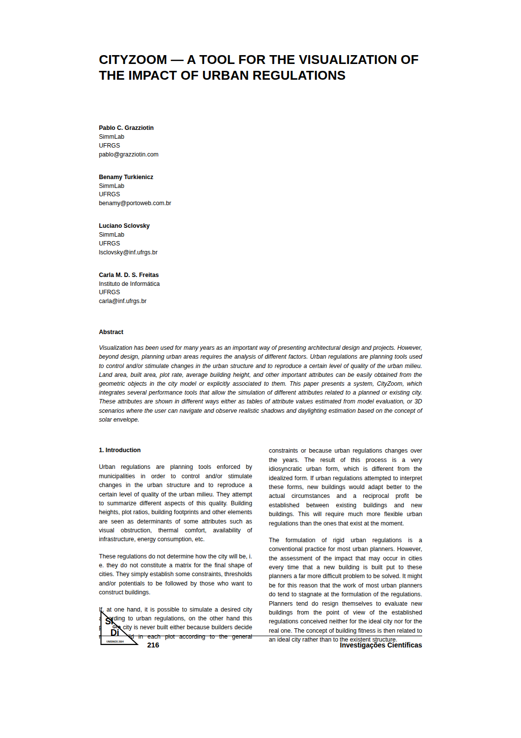CityZoom — a tool for the visualization of the impact of urban regulations
Pablo C. Grazziotin
SimmLab
UFRGS
pablo@grazziotin.com
Benamy Turkienicz
SimmLab
UFRGS
benamy@portoweb.com.br
Luciano Sclovsky
SimmLab
UFRGS
lsclovsky@inf.ufrgs.br
Carla M. D. S. Freitas
Instituto de Informática
UFRGS
carla@inf.ufrgs.br
Abstract
Visualization has been used for many years as an important way of presenting architectural design and projects. However, beyond design, planning urban areas requires the analysis of different factors. Urban regulations are planning tools used to control and/or stimulate changes in the urban structure and to reproduce a certain level of quality of the urban milieu. Land area, built area, plot rate, average building height, and other important attributes can be easily obtained from the geometric objects in the city model or explicitly associated to them. This paper presents a system, CityZoom, which integrates several performance tools that allow the simulation of different attributes related to a planned or existing city. These attributes are shown in different ways either as tables of attribute values estimated from model evaluation, or 3D scenarios where the user can navigate and observe realistic shadows and daylighting estimation based on the concept of solar envelope.
1. Introduction
Urban regulations are planning tools enforced by municipalities in order to control and/or stimulate changes in the urban structure and to reproduce a certain level of quality of the urban milieu. They attempt to summarize different aspects of this quality. Building heights, plot ratios, building footprints and other elements are seen as determinants of some attributes such as visual obstruction, thermal comfort, availability of infrastructure, energy consumption, etc.
These regulations do not determine how the city will be, i. e. they do not constitute a matrix for the final shape of cities. They simply establish some constraints, thresholds and/or potentials to be followed by those who want to construct buildings.
If, at one hand, it is possible to simulate a desired city according to urban regulations, on the other hand this possible city is never built either because builders decide not to build in each plot according to the general constraints or because urban regulations changes over the years. The result of this process is a very idiosyncratic urban form, which is different from the idealized form. If urban regulations attempted to interpret these forms, new buildings would adapt better to the actual circumstances and a reciprocal profit be established between existing buildings and new buildings. This will require much more flexible urban regulations than the ones that exist at the moment.
The formulation of rigid urban regulations is a conventional practice for most urban planners. However, the assessment of the impact that may occur in cities every time that a new building is built put to these planners a far more difficult problem to be solved. It might be for this reason that the work of most urban planners do tend to stagnate at the formulation of the regulations. Planners tend do resign themselves to evaluate new buildings from the point of view of the established regulations conceived neither for the ideal city nor for the real one. The concept of building fitness is then related to an ideal city rather than to the existent structure.
SI Gra Di UNISINOS 2004
216
Investigações Científicas